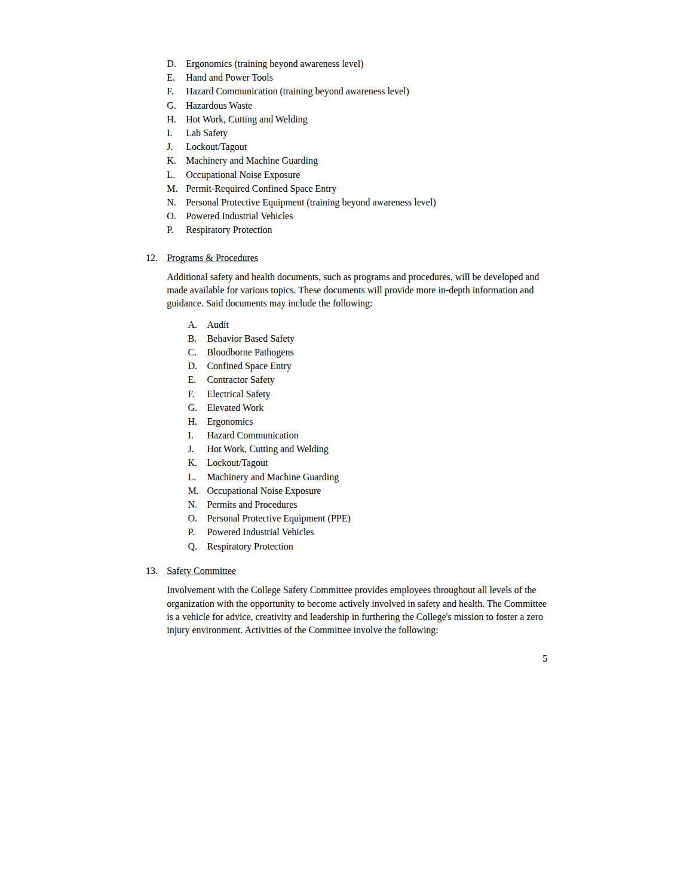D. Ergonomics (training beyond awareness level)
E. Hand and Power Tools
F. Hazard Communication (training beyond awareness level)
G. Hazardous Waste
H. Hot Work, Cutting and Welding
I. Lab Safety
J. Lockout/Tagout
K. Machinery and Machine Guarding
L. Occupational Noise Exposure
M. Permit-Required Confined Space Entry
N. Personal Protective Equipment (training beyond awareness level)
O. Powered Industrial Vehicles
P. Respiratory Protection
12. Programs & Procedures
Additional safety and health documents, such as programs and procedures, will be developed and made available for various topics. These documents will provide more in-depth information and guidance. Said documents may include the following:
A. Audit
B. Behavior Based Safety
C. Bloodborne Pathogens
D. Confined Space Entry
E. Contractor Safety
F. Electrical Safety
G. Elevated Work
H. Ergonomics
I. Hazard Communication
J. Hot Work, Cutting and Welding
K. Lockout/Tagout
L. Machinery and Machine Guarding
M. Occupational Noise Exposure
N. Permits and Procedures
O. Personal Protective Equipment (PPE)
P. Powered Industrial Vehicles
Q. Respiratory Protection
13. Safety Committee
Involvement with the College Safety Committee provides employees throughout all levels of the organization with the opportunity to become actively involved in safety and health. The Committee is a vehicle for advice, creativity and leadership in furthering the College's mission to foster a zero injury environment. Activities of the Committee involve the following:
5